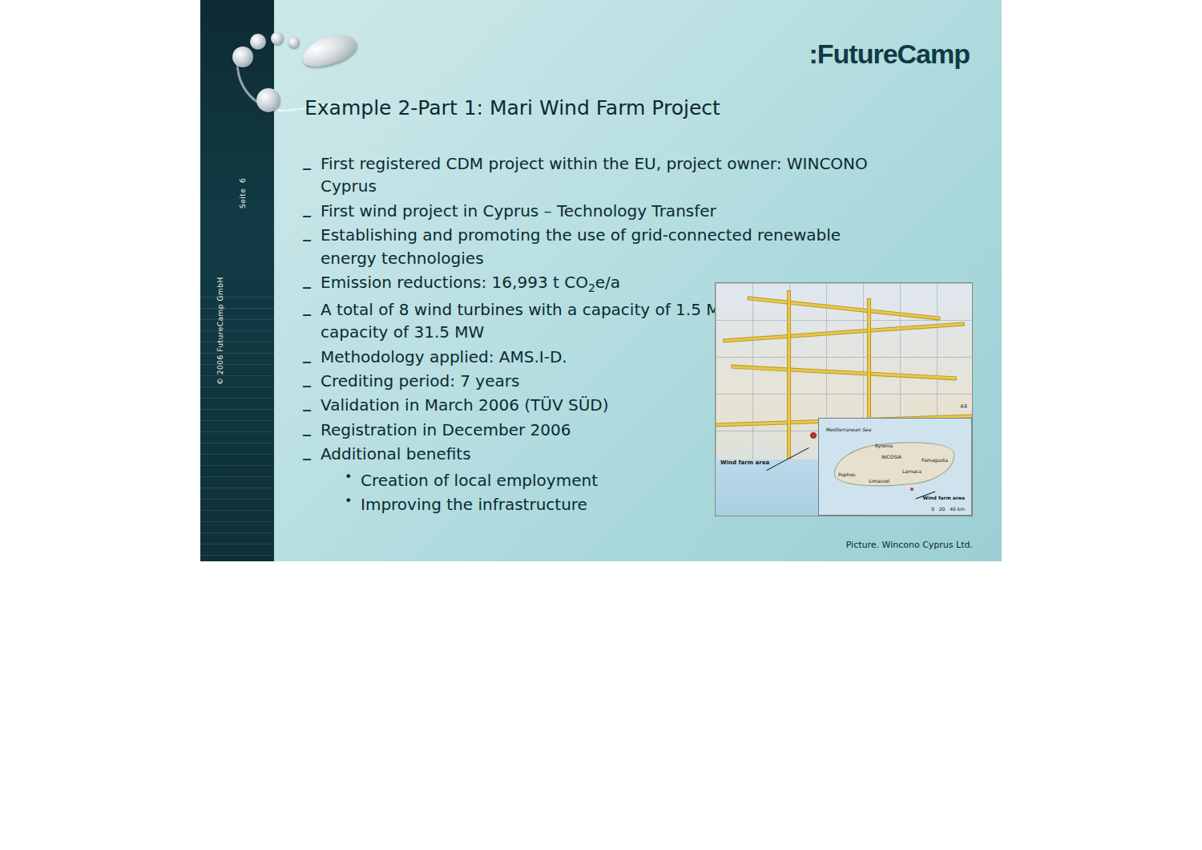Seite 6
© 2006 FutureCamp GmbH
: FutureCamp
Example 2-Part 1: Mari Wind Farm Project
First registered CDM project within the EU, project owner: WINCONO Cyprus
First wind project in Cyprus – Technology Transfer
Establishing and promoting the use of grid-connected renewable energy technologies
Emission reductions: 16,993 t CO2e/a
A total of 8 wind turbines with a capacity of 1.5 MW each → total capacity of 31.5 MW
Methodology applied: AMS.I-D.
Crediting period: 7 years
Validation in March 2006 (TÜV SÜD)
Registration in December 2006
Additional benefits
Creation of local employment
Improving the infrastructure
Port
Wind farm area
44
43
41
Mediterranean Sea
Kyrenia
NICOSIA
Famagusta
Larnaca
Limassol
Paphos
Wind farm area
0 20 40 km
Picture. Wincono Cyprus Ltd.